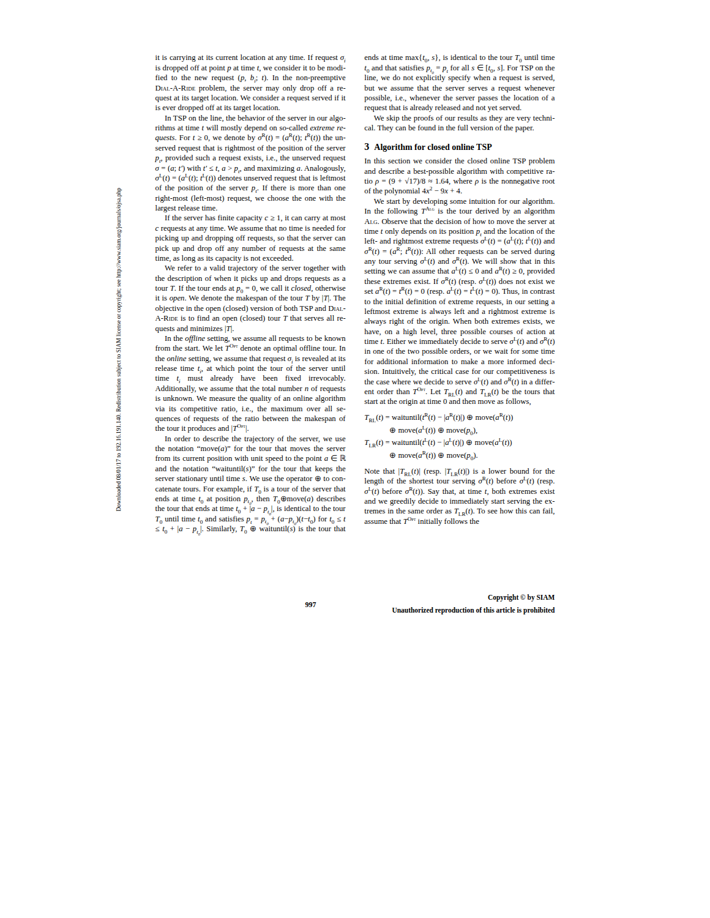Downloaded 08/01/17 to 192.16.191.140. Redistribution subject to SIAM license or copyright; see http://www.siam.org/journals/ojsa.php
it is carrying at its current location at any time. If request σi is dropped off at point p at time t, we consider it to be modified to the new request (p, bi; t). In the non-preemptive Dial-A-Ride problem, the server may only drop off a request at its target location. We consider a request served if it is ever dropped off at its target location.
In TSP on the line, the behavior of the server in our algorithms at time t will mostly depend on so-called extreme requests. For t ≥ 0, we denote by σR(t) = (aR(t); tR(t)) the unserved request that is rightmost of the position of the server pt, provided such a request exists, i.e., the unserved request σ = (a; t′) with t′ ≤ t, a > pt, and maximizing a. Analogously, σL(t) = (aL(t); tL(t)) denotes unserved request that is leftmost of the position of the server pt. If there is more than one right-most (left-most) request, we choose the one with the largest release time.
If the server has finite capacity c ≥ 1, it can carry at most c requests at any time. We assume that no time is needed for picking up and dropping off requests, so that the server can pick up and drop off any number of requests at the same time, as long as its capacity is not exceeded.
We refer to a valid trajectory of the server together with the description of when it picks up and drops requests as a tour T. If the tour ends at p0 = 0, we call it closed, otherwise it is open. We denote the makespan of the tour T by |T|. The objective in the open (closed) version of both TSP and Dial-A-Ride is to find an open (closed) tour T that serves all requests and minimizes |T|.
In the offline setting, we assume all requests to be known from the start. We let TOpt denote an optimal offline tour. In the online setting, we assume that request σi is revealed at its release time ti, at which point the tour of the server until time ti must already have been fixed irrevocably. Additionally, we assume that the total number n of requests is unknown. We measure the quality of an online algorithm via its competitive ratio, i.e., the maximum over all sequences of requests of the ratio between the makespan of the tour it produces and |TOpt|.
In order to describe the trajectory of the server, we use the notation “move(a)” for the tour that moves the server from its current position with unit speed to the point a ∈ ℝ and the notation “waituntil(s)” for the tour that keeps the server stationary until time s. We use the operator ⊕ to concatenate tours. For example, if T0 is a tour of the server that ends at time t0 at position pt0, then T0⊕move(a) describes the tour that ends at time t0 + |a − pt0|, is identical to the tour T0 until time t0 and satisfies pt = pt0 + (a−pt0)(t−t0) for t0 ≤ t ≤ t0 + |a − pt0|. Similarly, T0 ⊕ waituntil(s) is the tour that ends at time max{t0, s}, is identical to the tour T0 until time t0 and that satisfies pt0 = pt for all s ∈ [t0, s]. For TSP on the line, we do not explicitly specify when a request is served, but we assume that the server serves a request whenever possible, i.e., whenever the server passes the location of a request that is already released and not yet served.
We skip the proofs of our results as they are very technical. They can be found in the full version of the paper.
3 Algorithm for closed online TSP
In this section we consider the closed online TSP problem and describe a best-possible algorithm with competitive ratio ρ = (9 + √17)/8 ≈ 1.64, where ρ is the nonnegative root of the polynomial 4x2 − 9x + 4.
We start by developing some intuition for our algorithm. In the following TAlg is the tour derived by an algorithm Alg. Observe that the decision of how to move the server at time t only depends on its position pt and the location of the left- and rightmost extreme requests σL(t) = (aL(t); tL(t)) and σR(t) = (aR; tR(t)): All other requests can be served during any tour serving σL(t) and σR(t). We will show that in this setting we can assume that aL(t) ≤ 0 and aR(t) ≥ 0, provided these extremes exist. If σR(t) (resp. σL(t)) does not exist we set aR(t) = tR(t) = 0 (resp. aL(t) = tL(t) = 0). Thus, in contrast to the initial definition of extreme requests, in our setting a leftmost extreme is always left and a rightmost extreme is always right of the origin. When both extremes exists, we have, on a high level, three possible courses of action at time t. Either we immediately decide to serve σL(t) and σR(t) in one of the two possible orders, or we wait for some time for additional information to make a more informed decision. Intuitively, the critical case for our competitiveness is the case where we decide to serve σL(t) and σR(t) in a different order than TOpt. Let TRL(t) and TLR(t) be the tours that start at the origin at time 0 and then move as follows,
TRL(t) = waituntil(tR(t) − |aR(t)|) ⊕ move(aR(t)) ⊕ move(aL(t)) ⊕ move(p0), TLR(t) = waituntil(tL(t) − |aL(t)|) ⊕ move(aL(t)) ⊕ move(aR(t)) ⊕ move(p0).
Note that |TRL(t)| (resp. |TLR(t)|) is a lower bound for the length of the shortest tour serving σR(t) before σL(t) (resp. σL(t) before σR(t)). Say that, at time t, both extremes exist and we greedily decide to immediately start serving the extremes in the same order as TLR(t). To see how this can fail, assume that TOpt initially follows the
997
Copyright © by SIAM
Unauthorized reproduction of this article is prohibited